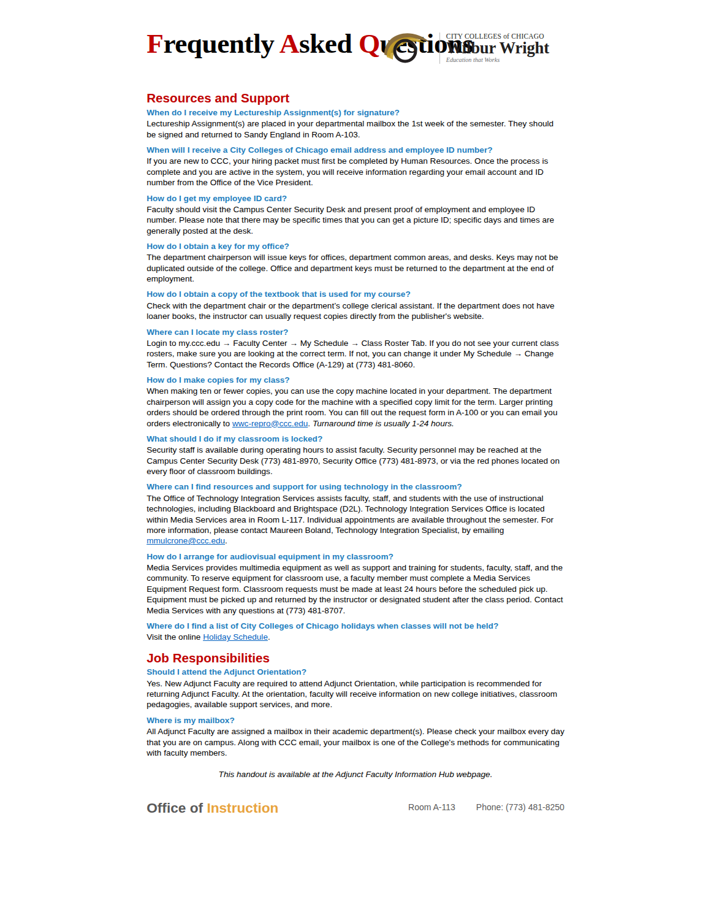CITY COLLEGES of CHICAGO
Wilbur Wright
Education that Works
Frequently Asked Questions
Resources and Support
When do I receive my Lectureship Assignment(s) for signature?
Lectureship Assignment(s) are placed in your departmental mailbox the 1st week of the semester. They should be signed and returned to Sandy England in Room A-103.
When will I receive a City Colleges of Chicago email address and employee ID number?
If you are new to CCC, your hiring packet must first be completed by Human Resources. Once the process is complete and you are active in the system, you will receive information regarding your email account and ID number from the Office of the Vice President.
How do I get my employee ID card?
Faculty should visit the Campus Center Security Desk and present proof of employment and employee ID number. Please note that there may be specific times that you can get a picture ID; specific days and times are generally posted at the desk.
How do I obtain a key for my office?
The department chairperson will issue keys for offices, department common areas, and desks. Keys may not be duplicated outside of the college. Office and department keys must be returned to the department at the end of employment.
How do I obtain a copy of the textbook that is used for my course?
Check with the department chair or the department’s college clerical assistant. If the department does not have loaner books, the instructor can usually request copies directly from the publisher's website.
Where can I locate my class roster?
Login to my.ccc.edu → Faculty Center → My Schedule → Class Roster Tab. If you do not see your current class rosters, make sure you are looking at the correct term. If not, you can change it under My Schedule → Change Term. Questions? Contact the Records Office (A-129) at (773) 481-8060.
How do I make copies for my class?
When making ten or fewer copies, you can use the copy machine located in your department. The department chairperson will assign you a copy code for the machine with a specified copy limit for the term. Larger printing orders should be ordered through the print room. You can fill out the request form in A-100 or you can email you orders electronically to wwc-repro@ccc.edu. Turnaround time is usually 1-24 hours.
What should I do if my classroom is locked?
Security staff is available during operating hours to assist faculty. Security personnel may be reached at the Campus Center Security Desk (773) 481-8970, Security Office (773) 481-8973, or via the red phones located on every floor of classroom buildings.
Where can I find resources and support for using technology in the classroom?
The Office of Technology Integration Services assists faculty, staff, and students with the use of instructional technologies, including Blackboard and Brightspace (D2L). Technology Integration Services Office is located within Media Services area in Room L-117. Individual appointments are available throughout the semester. For more information, please contact Maureen Boland, Technology Integration Specialist, by emailing mmulcrone@ccc.edu.
How do I arrange for audiovisual equipment in my classroom?
Media Services provides multimedia equipment as well as support and training for students, faculty, staff, and the community. To reserve equipment for classroom use, a faculty member must complete a Media Services Equipment Request form. Classroom requests must be made at least 24 hours before the scheduled pick up. Equipment must be picked up and returned by the instructor or designated student after the class period. Contact Media Services with any questions at (773) 481-8707.
Where do I find a list of City Colleges of Chicago holidays when classes will not be held?
Visit the online Holiday Schedule.
Job Responsibilities
Should I attend the Adjunct Orientation?
Yes. New Adjunct Faculty are required to attend Adjunct Orientation, while participation is recommended for returning Adjunct Faculty. At the orientation, faculty will receive information on new college initiatives, classroom pedagogies, available support services, and more.
Where is my mailbox?
All Adjunct Faculty are assigned a mailbox in their academic department(s). Please check your mailbox every day that you are on campus. Along with CCC email, your mailbox is one of the College's methods for communicating with faculty members.
This handout is available at the Adjunct Faculty Information Hub webpage.
Office of Instruction
Room A-113 Phone: (773) 481-8250